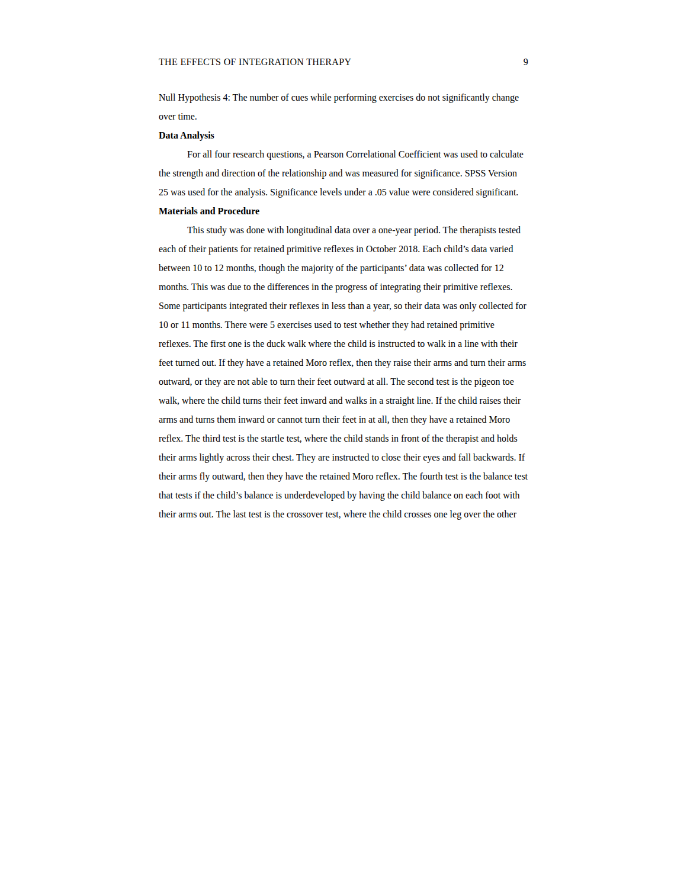The Effects of Integration Therapy 9
Null Hypothesis 4: The number of cues while performing exercises do not significantly change over time.
Data Analysis
For all four research questions, a Pearson Correlational Coefficient was used to calculate the strength and direction of the relationship and was measured for significance. SPSS Version 25 was used for the analysis. Significance levels under a .05 value were considered significant.
Materials and Procedure
This study was done with longitudinal data over a one-year period. The therapists tested each of their patients for retained primitive reflexes in October 2018. Each child’s data varied between 10 to 12 months, though the majority of the participants’ data was collected for 12 months. This was due to the differences in the progress of integrating their primitive reflexes. Some participants integrated their reflexes in less than a year, so their data was only collected for 10 or 11 months. There were 5 exercises used to test whether they had retained primitive reflexes. The first one is the duck walk where the child is instructed to walk in a line with their feet turned out. If they have a retained Moro reflex, then they raise their arms and turn their arms outward, or they are not able to turn their feet outward at all. The second test is the pigeon toe walk, where the child turns their feet inward and walks in a straight line. If the child raises their arms and turns them inward or cannot turn their feet in at all, then they have a retained Moro reflex. The third test is the startle test, where the child stands in front of the therapist and holds their arms lightly across their chest. They are instructed to close their eyes and fall backwards. If their arms fly outward, then they have the retained Moro reflex. The fourth test is the balance test that tests if the child’s balance is underdeveloped by having the child balance on each foot with their arms out. The last test is the crossover test, where the child crosses one leg over the other